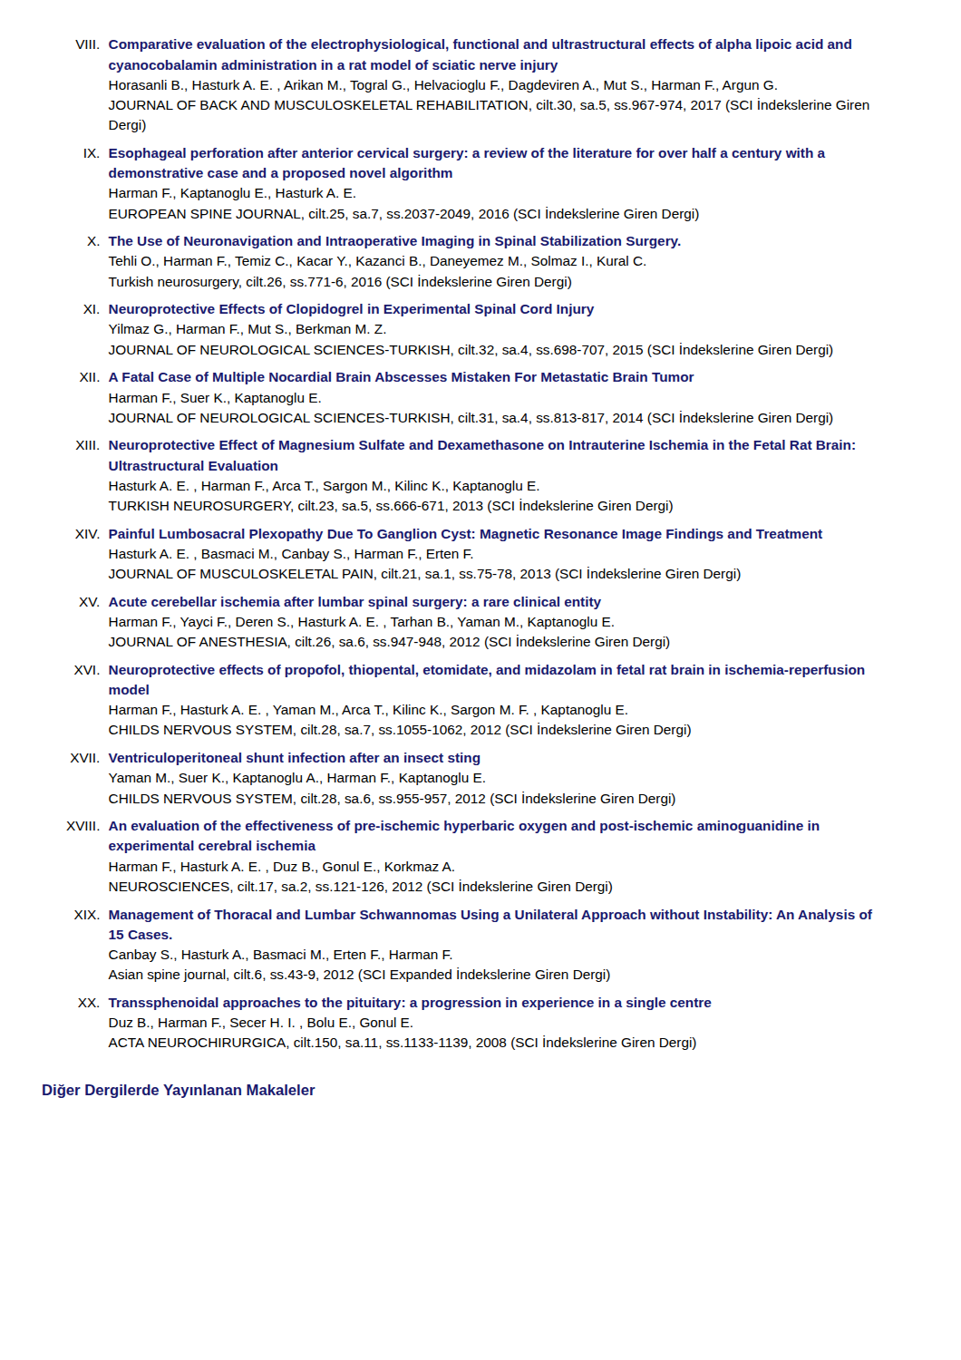VIII. Comparative evaluation of the electrophysiological, functional and ultrastructural effects of alpha lipoic acid and cyanocobalamin administration in a rat model of sciatic nerve injury Horasanli B., Hasturk A. E. , Arikan M., Togral G., Helvacioglu F., Dagdeviren A., Mut S., Harman F., Argun G. JOURNAL OF BACK AND MUSCULOSKELETAL REHABILITATION, cilt.30, sa.5, ss.967-974, 2017 (SCI İndekslerine Giren Dergi)
IX. Esophageal perforation after anterior cervical surgery: a review of the literature for over half a century with a demonstrative case and a proposed novel algorithm Harman F., Kaptanoglu E., Hasturk A. E. EUROPEAN SPINE JOURNAL, cilt.25, sa.7, ss.2037-2049, 2016 (SCI İndekslerine Giren Dergi)
X. The Use of Neuronavigation and Intraoperative Imaging in Spinal Stabilization Surgery. Tehli O., Harman F., Temiz C., Kacar Y., Kazanci B., Daneyemez M., Solmaz I., Kural C. Turkish neurosurgery, cilt.26, ss.771-6, 2016 (SCI İndekslerine Giren Dergi)
XI. Neuroprotective Effects of Clopidogrel in Experimental Spinal Cord Injury Yilmaz G., Harman F., Mut S., Berkman M. Z. JOURNAL OF NEUROLOGICAL SCIENCES-TURKISH, cilt.32, sa.4, ss.698-707, 2015 (SCI İndekslerine Giren Dergi)
XII. A Fatal Case of Multiple Nocardial Brain Abscesses Mistaken For Metastatic Brain Tumor Harman F., Suer K., Kaptanoglu E. JOURNAL OF NEUROLOGICAL SCIENCES-TURKISH, cilt.31, sa.4, ss.813-817, 2014 (SCI İndekslerine Giren Dergi)
XIII. Neuroprotective Effect of Magnesium Sulfate and Dexamethasone on Intrauterine Ischemia in the Fetal Rat Brain: Ultrastructural Evaluation Hasturk A. E. , Harman F., Arca T., Sargon M., Kilinc K., Kaptanoglu E. TURKISH NEUROSURGERY, cilt.23, sa.5, ss.666-671, 2013 (SCI İndekslerine Giren Dergi)
XIV. Painful Lumbosacral Plexopathy Due To Ganglion Cyst: Magnetic Resonance Image Findings and Treatment Hasturk A. E. , Basmaci M., Canbay S., Harman F., Erten F. JOURNAL OF MUSCULOSKELETAL PAIN, cilt.21, sa.1, ss.75-78, 2013 (SCI İndekslerine Giren Dergi)
XV. Acute cerebellar ischemia after lumbar spinal surgery: a rare clinical entity Harman F., Yayci F., Deren S., Hasturk A. E. , Tarhan B., Yaman M., Kaptanoglu E. JOURNAL OF ANESTHESIA, cilt.26, sa.6, ss.947-948, 2012 (SCI İndekslerine Giren Dergi)
XVI. Neuroprotective effects of propofol, thiopental, etomidate, and midazolam in fetal rat brain in ischemia-reperfusion model Harman F., Hasturk A. E. , Yaman M., Arca T., Kilinc K., Sargon M. F. , Kaptanoglu E. CHILDS NERVOUS SYSTEM, cilt.28, sa.7, ss.1055-1062, 2012 (SCI İndekslerine Giren Dergi)
XVII. Ventriculoperitoneal shunt infection after an insect sting Yaman M., Suer K., Kaptanoglu A., Harman F., Kaptanoglu E. CHILDS NERVOUS SYSTEM, cilt.28, sa.6, ss.955-957, 2012 (SCI İndekslerine Giren Dergi)
XVIII. An evaluation of the effectiveness of pre-ischemic hyperbaric oxygen and post-ischemic aminoguanidine in experimental cerebral ischemia Harman F., Hasturk A. E. , Duz B., Gonul E., Korkmaz A. NEUROSCIENCES, cilt.17, sa.2, ss.121-126, 2012 (SCI İndekslerine Giren Dergi)
XIX. Management of Thoracal and Lumbar Schwannomas Using a Unilateral Approach without Instability: An Analysis of 15 Cases. Canbay S., Hasturk A., Basmaci M., Erten F., Harman F. Asian spine journal, cilt.6, ss.43-9, 2012 (SCI Expanded İndekslerine Giren Dergi)
XX. Transsphenoidal approaches to the pituitary: a progression in experience in a single centre Duz B., Harman F., Secer H. I. , Bolu E., Gonul E. ACTA NEUROCHIRURGICA, cilt.150, sa.11, ss.1133-1139, 2008 (SCI İndekslerine Giren Dergi)
Diğer Dergilerde Yayınlanan Makaleler